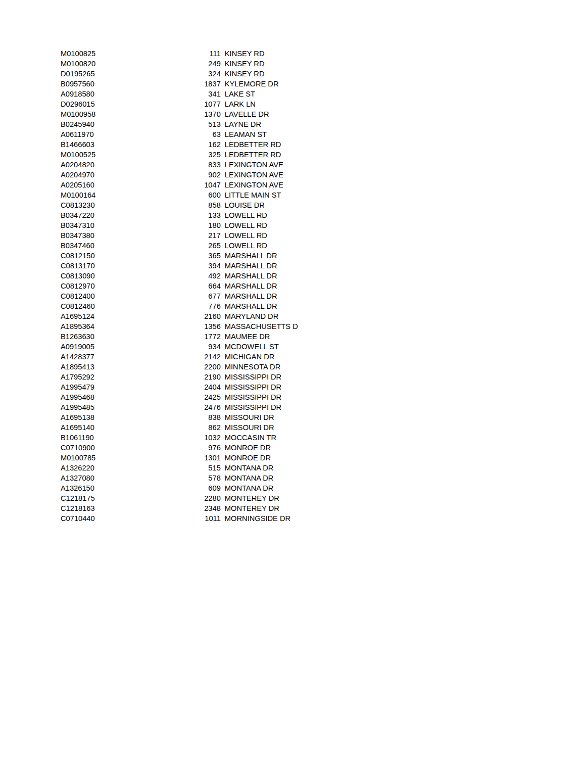| M0100825 | 111 | KINSEY RD |
| M0100820 | 249 | KINSEY RD |
| D0195265 | 324 | KINSEY RD |
| B0957560 | 1837 | KYLEMORE DR |
| A0918580 | 341 | LAKE ST |
| D0296015 | 1077 | LARK LN |
| M0100958 | 1370 | LAVELLE DR |
| B0245940 | 513 | LAYNE DR |
| A0611970 | 63 | LEAMAN ST |
| B1466603 | 162 | LEDBETTER RD |
| M0100525 | 325 | LEDBETTER RD |
| A0204820 | 833 | LEXINGTON AVE |
| A0204970 | 902 | LEXINGTON AVE |
| A0205160 | 1047 | LEXINGTON AVE |
| M0100164 | 600 | LITTLE MAIN ST |
| C0813230 | 858 | LOUISE DR |
| B0347220 | 133 | LOWELL RD |
| B0347310 | 180 | LOWELL RD |
| B0347380 | 217 | LOWELL RD |
| B0347460 | 265 | LOWELL RD |
| C0812150 | 365 | MARSHALL DR |
| C0813170 | 394 | MARSHALL DR |
| C0813090 | 492 | MARSHALL DR |
| C0812970 | 664 | MARSHALL DR |
| C0812400 | 677 | MARSHALL DR |
| C0812460 | 776 | MARSHALL DR |
| A1695124 | 2160 | MARYLAND DR |
| A1895364 | 1356 | MASSACHUSETTS D |
| B1263630 | 1772 | MAUMEE DR |
| A0919005 | 934 | MCDOWELL ST |
| A1428377 | 2142 | MICHIGAN DR |
| A1895413 | 2200 | MINNESOTA DR |
| A1795292 | 2190 | MISSISSIPPI DR |
| A1995479 | 2404 | MISSISSIPPI DR |
| A1995468 | 2425 | MISSISSIPPI DR |
| A1995485 | 2476 | MISSISSIPPI DR |
| A1695138 | 838 | MISSOURI DR |
| A1695140 | 862 | MISSOURI DR |
| B1061190 | 1032 | MOCCASIN TR |
| C0710900 | 976 | MONROE DR |
| M0100785 | 1301 | MONROE DR |
| A1326220 | 515 | MONTANA DR |
| A1327080 | 578 | MONTANA DR |
| A1326150 | 609 | MONTANA DR |
| C1218175 | 2280 | MONTEREY DR |
| C1218163 | 2348 | MONTEREY DR |
| C0710440 | 1011 | MORNINGSIDE DR |